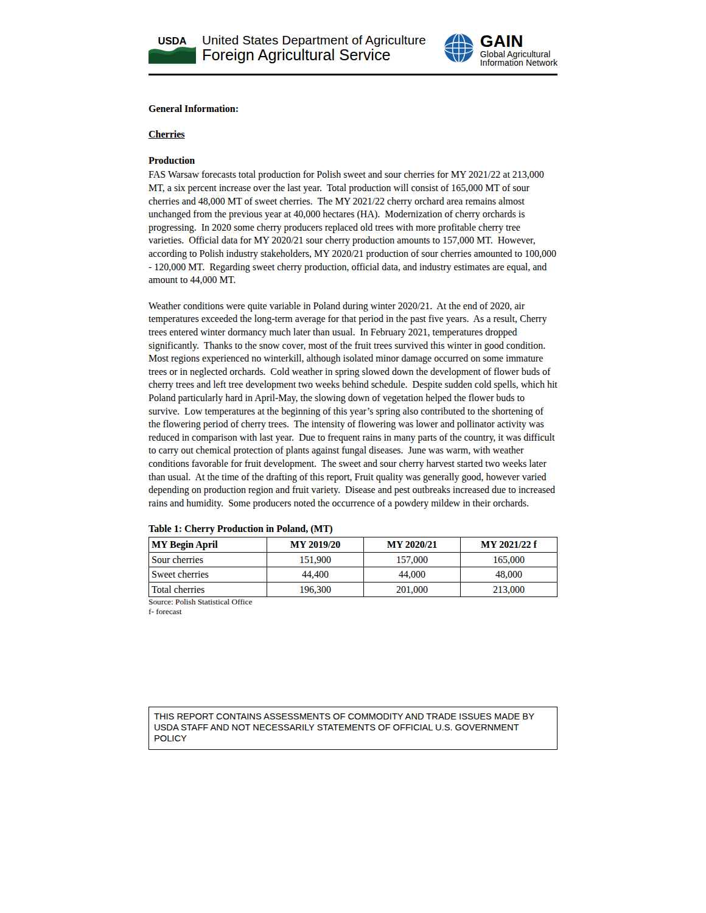USDA
United States Department of Agriculture
Foreign Agricultural Service
GAIN
Global Agricultural
Information Network
General Information:
Cherries
Production
FAS Warsaw forecasts total production for Polish sweet and sour cherries for MY 2021/22 at 213,000 MT, a six percent increase over the last year. Total production will consist of 165,000 MT of sour cherries and 48,000 MT of sweet cherries. The MY 2021/22 cherry orchard area remains almost unchanged from the previous year at 40,000 hectares (HA). Modernization of cherry orchards is progressing. In 2020 some cherry producers replaced old trees with more profitable cherry tree varieties. Official data for MY 2020/21 sour cherry production amounts to 157,000 MT. However, according to Polish industry stakeholders, MY 2020/21 production of sour cherries amounted to 100,000 - 120,000 MT. Regarding sweet cherry production, official data, and industry estimates are equal, and amount to 44,000 MT.
Weather conditions were quite variable in Poland during winter 2020/21. At the end of 2020, air temperatures exceeded the long-term average for that period in the past five years. As a result, Cherry trees entered winter dormancy much later than usual. In February 2021, temperatures dropped significantly. Thanks to the snow cover, most of the fruit trees survived this winter in good condition. Most regions experienced no winterkill, although isolated minor damage occurred on some immature trees or in neglected orchards. Cold weather in spring slowed down the development of flower buds of cherry trees and left tree development two weeks behind schedule. Despite sudden cold spells, which hit Poland particularly hard in April-May, the slowing down of vegetation helped the flower buds to survive. Low temperatures at the beginning of this year’s spring also contributed to the shortening of the flowering period of cherry trees. The intensity of flowering was lower and pollinator activity was reduced in comparison with last year. Due to frequent rains in many parts of the country, it was difficult to carry out chemical protection of plants against fungal diseases. June was warm, with weather conditions favorable for fruit development. The sweet and sour cherry harvest started two weeks later than usual. At the time of the drafting of this report, Fruit quality was generally good, however varied depending on production region and fruit variety. Disease and pest outbreaks increased due to increased rains and humidity. Some producers noted the occurrence of a powdery mildew in their orchards.
Table 1: Cherry Production in Poland, (MT)
| MY Begin April | MY 2019/20 | MY 2020/21 | MY 2021/22 f |
| --- | --- | --- | --- |
| Sour cherries | 151,900 | 157,000 | 165,000 |
| Sweet cherries | 44,400 | 44,000 | 48,000 |
| Total cherries | 196,300 | 201,000 | 213,000 |
Source: Polish Statistical Office
f- forecast
THIS REPORT CONTAINS ASSESSMENTS OF COMMODITY AND TRADE ISSUES MADE BY USDA STAFF AND NOT NECESSARILY STATEMENTS OF OFFICIAL U.S. GOVERNMENT POLICY